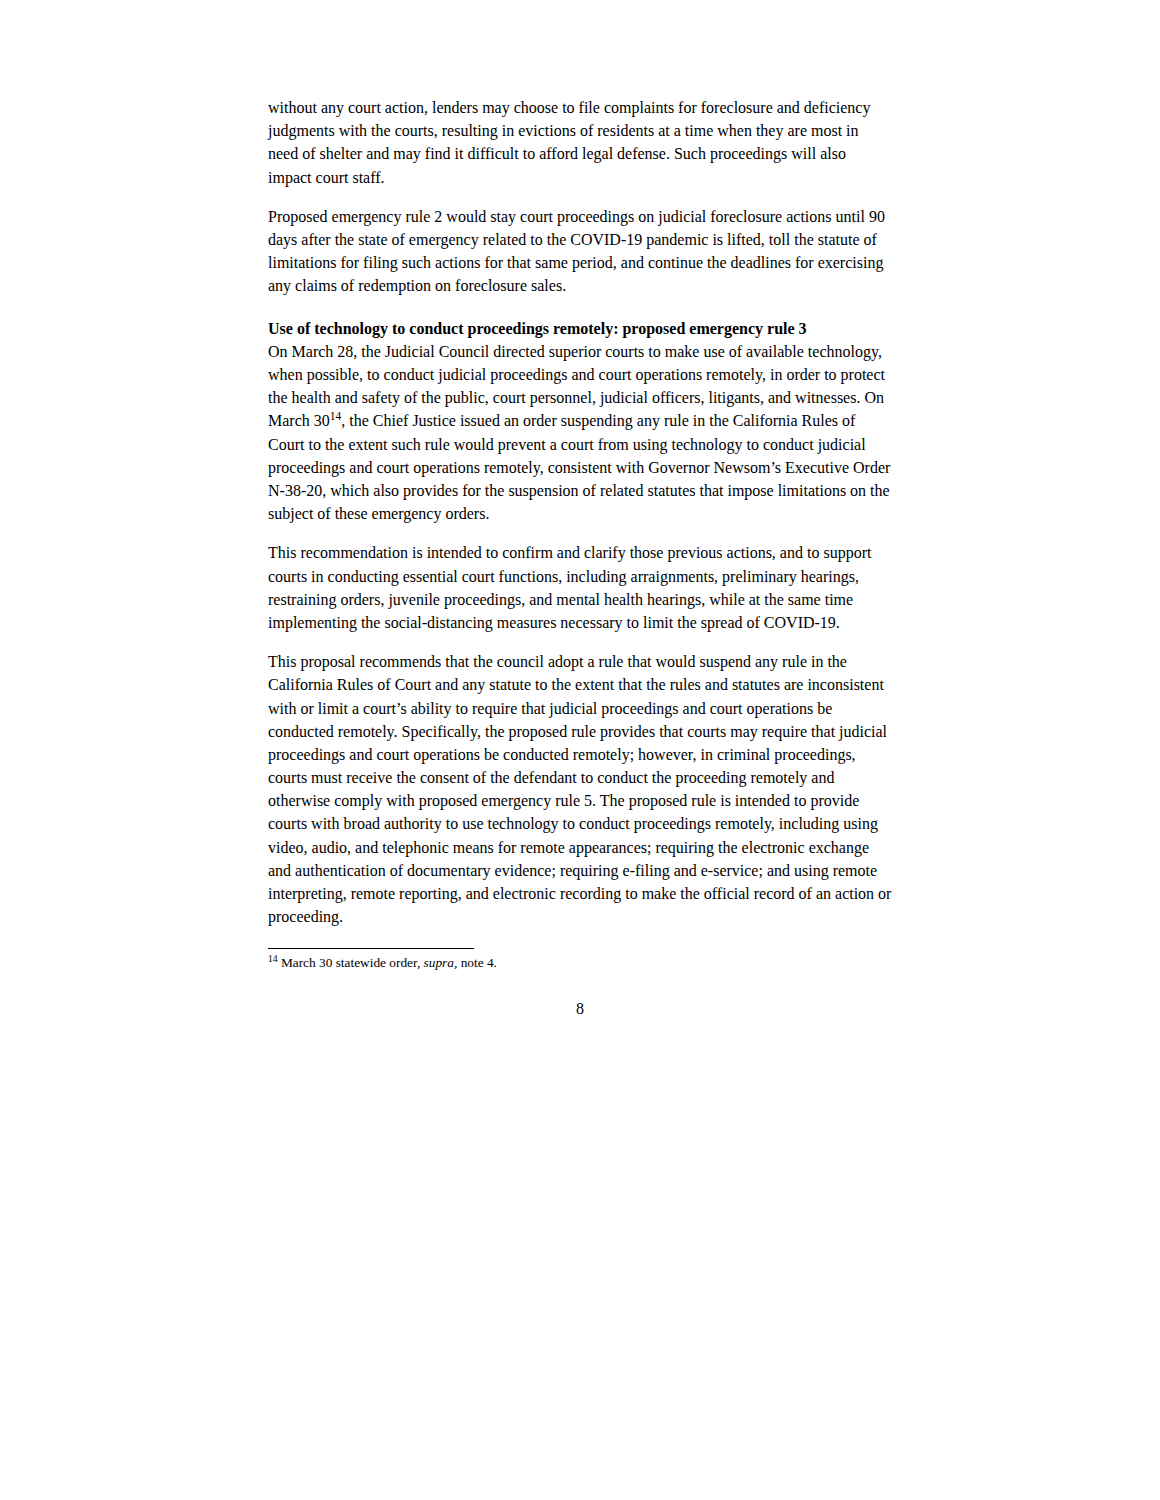without any court action, lenders may choose to file complaints for foreclosure and deficiency judgments with the courts, resulting in evictions of residents at a time when they are most in need of shelter and may find it difficult to afford legal defense. Such proceedings will also impact court staff.
Proposed emergency rule 2 would stay court proceedings on judicial foreclosure actions until 90 days after the state of emergency related to the COVID-19 pandemic is lifted, toll the statute of limitations for filing such actions for that same period, and continue the deadlines for exercising any claims of redemption on foreclosure sales.
Use of technology to conduct proceedings remotely: proposed emergency rule 3
On March 28, the Judicial Council directed superior courts to make use of available technology, when possible, to conduct judicial proceedings and court operations remotely, in order to protect the health and safety of the public, court personnel, judicial officers, litigants, and witnesses. On March 3014, the Chief Justice issued an order suspending any rule in the California Rules of Court to the extent such rule would prevent a court from using technology to conduct judicial proceedings and court operations remotely, consistent with Governor Newsom’s Executive Order N-38-20, which also provides for the suspension of related statutes that impose limitations on the subject of these emergency orders.
This recommendation is intended to confirm and clarify those previous actions, and to support courts in conducting essential court functions, including arraignments, preliminary hearings, restraining orders, juvenile proceedings, and mental health hearings, while at the same time implementing the social-distancing measures necessary to limit the spread of COVID-19.
This proposal recommends that the council adopt a rule that would suspend any rule in the California Rules of Court and any statute to the extent that the rules and statutes are inconsistent with or limit a court’s ability to require that judicial proceedings and court operations be conducted remotely. Specifically, the proposed rule provides that courts may require that judicial proceedings and court operations be conducted remotely; however, in criminal proceedings, courts must receive the consent of the defendant to conduct the proceeding remotely and otherwise comply with proposed emergency rule 5. The proposed rule is intended to provide courts with broad authority to use technology to conduct proceedings remotely, including using video, audio, and telephonic means for remote appearances; requiring the electronic exchange and authentication of documentary evidence; requiring e-filing and e-service; and using remote interpreting, remote reporting, and electronic recording to make the official record of an action or proceeding.
14 March 30 statewide order, supra, note 4.
8